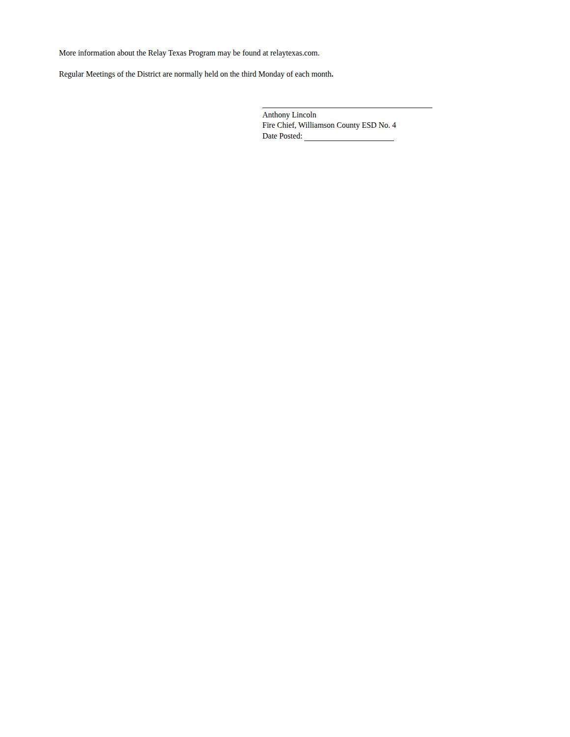More information about the Relay Texas Program may be found at relaytexas.com.
Regular Meetings of the District are normally held on the third Monday of each month.
Anthony Lincoln
Fire Chief, Williamson County ESD No. 4
Date Posted: